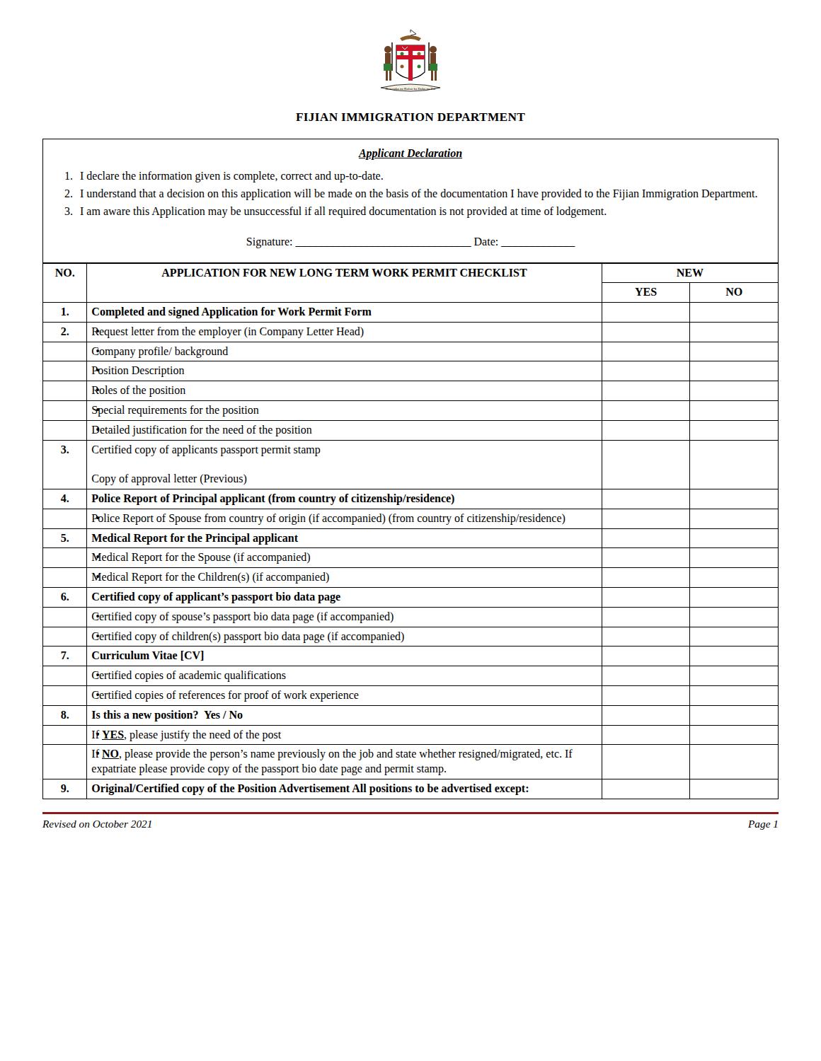Rerevaka na Kalou ka Doka na Tui
FIJIAN IMMIGRATION DEPARTMENT
Applicant Declaration
I declare the information given is complete, correct and up-to-date.
I understand that a decision on this application will be made on the basis of the documentation I have provided to the Fijian Immigration Department.
I am aware this Application may be unsuccessful if all required documentation is not provided at time of lodgement.
Signature: _______________________________ Date: _____________
| NO. | APPLICATION FOR NEW LONG TERM WORK PERMIT CHECKLIST | NEW |
| YES | NO |
| 1. | Completed and signed Application for Work Permit Form | | |
| 2. | Request letter from the employer (in Company Letter Head) | | |
| | Company profile/ background | | |
| | Position Description | | |
| | Roles of the position | | |
| | Special requirements for the position | | |
| | Detailed justification for the need of the position | | |
| 3. | Certified copy of applicants passport permit stamp Copy of approval letter (Previous) | | |
| 4. | Police Report of Principal applicant (from country of citizenship/residence) | | |
| | Police Report of Spouse from country of origin (if accompanied) (from country of citizenship/residence) | | |
| 5. | Medical Report for the Principal applicant | | |
| | Medical Report for the Spouse (if accompanied) | | |
| | Medical Report for the Children(s) (if accompanied) | | |
| 6. | Certified copy of applicant’s passport bio data page | | |
| | Certified copy of spouse’s passport bio data page (if accompanied) | | |
| | Certified copy of children(s) passport bio data page (if accompanied) | | |
| 7. | Curriculum Vitae [CV] | | |
| | Certified copies of academic qualifications | | |
| | Certified copies of references for proof of work experience | | |
| 8. | Is this a new position? Yes / No | | |
| | If YES , please justify the need of the post | | |
| | If NO , please provide the person’s name previously on the job and state whether resigned/migrated, etc. If expatriate please provide copy of the passport bio date page and permit stamp. | | |
| 9. | Original/Certified copy of the Position Advertisement All positions to be advertised except: | | |
Revised on October 2021 Page 1